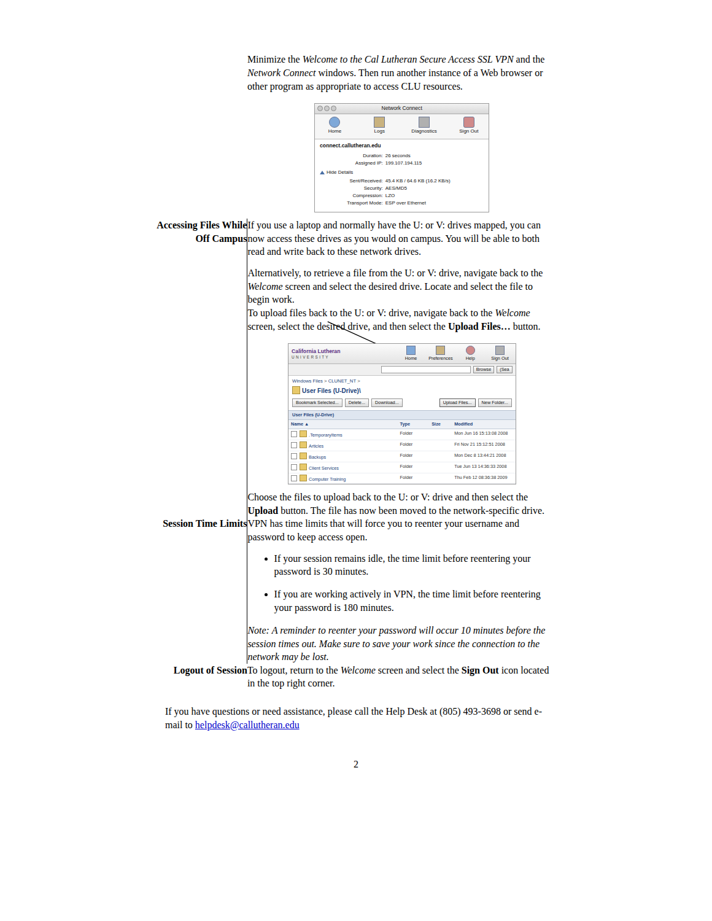| | Minimize the Welcome to the Cal Lutheran Secure Access SSL VPN and the Network Connect windows. Then run another instance of a Web browser or other program as appropriate to access CLU resources. Network Connect Home Logs Diagnostics Sign Out connect.callutheran.edu Duration: 26 seconds Assigned IP: 199.107.194.115 Hide Details Sent/Received: 45.4 KB / 64.6 KB (16.2 KB/s) Security: AES/MD5 Compression: LZO Transport Mode: ESP over Ethernet |
| Accessing Files While Off Campus | If you use a laptop and normally have the U: or V: drives mapped, you can now access these drives as you would on campus. You will be able to both read and write back to these network drives. Alternatively, to retrieve a file from the U: or V: drive, navigate back to the Welcome screen and select the desired drive. Locate and select the file to begin work. To upload files back to the U: or V: drive, navigate back to the Welcome screen, select the desired drive, and then select the Upload Files… button. California Lutheran U N I V E R S I T Y Home Preferences Help Sign Out Browse (Sea Windows Files > CLUNET_NT > User Files (U-Drive)\ Bookmark Selected... Delete... Download... Upload Files... New Folder... User Files (U-Drive) / Name ▲ / Type / Size / Modified / / --- / --- / --- / --- / / .TemporaryItems / Folder / / Mon Jun 16 15:13:08 2008 / / Articles / Folder / / Fri Nov 21 15:12:51 2008 / / Backups / Folder / / Mon Dec 8 13:44:21 2008 / / Client Services / Folder / / Tue Jun 13 14:36:33 2008 / / Computer Training / Folder / / Thu Feb 12 08:36:38 2009 / Choose the files to upload back to the U: or V: drive and then select the Upload button. The file has now been moved to the network-specific drive. |
| Session Time Limits | VPN has time limits that will force you to reenter your username and password to keep access open. If your session remains idle, the time limit before reentering your password is 30 minutes. If you are working actively in VPN, the time limit before reentering your password is 180 minutes. Note: A reminder to reenter your password will occur 10 minutes before the session times out. Make sure to save your work since the connection to the network may be lost. |
| Logout of Session | To logout, return to the Welcome screen and select the Sign Out icon located in the top right corner. |
If you have questions or need assistance, please call the Help Desk at (805) 493-3698 or send e-mail to helpdesk@callutheran.edu
2